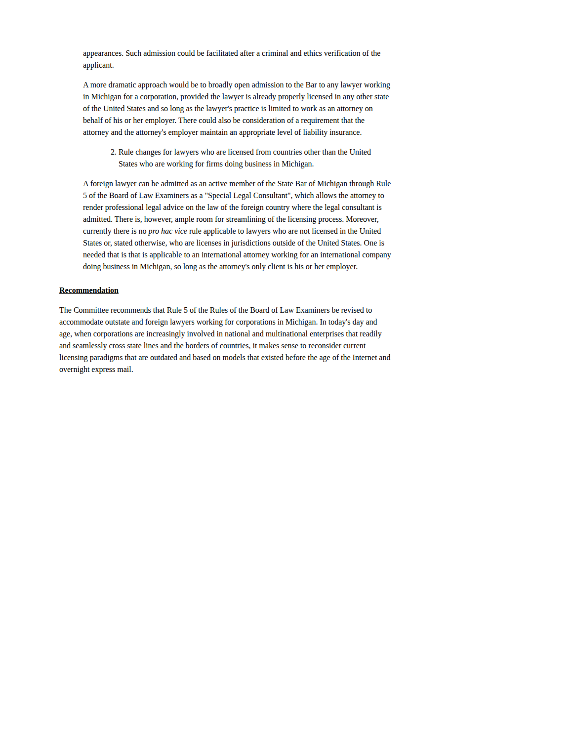appearances. Such admission could be facilitated after a criminal and ethics verification of the applicant.
A more dramatic approach would be to broadly open admission to the Bar to any lawyer working in Michigan for a corporation, provided the lawyer is already properly licensed in any other state of the United States and so long as the lawyer's practice is limited to work as an attorney on behalf of his or her employer. There could also be consideration of a requirement that the attorney and the attorney's employer maintain an appropriate level of liability insurance.
Rule changes for lawyers who are licensed from countries other than the United States who are working for firms doing business in Michigan.
A foreign lawyer can be admitted as an active member of the State Bar of Michigan through Rule 5 of the Board of Law Examiners as a "Special Legal Consultant", which allows the attorney to render professional legal advice on the law of the foreign country where the legal consultant is admitted. There is, however, ample room for streamlining of the licensing process. Moreover, currently there is no pro hac vice rule applicable to lawyers who are not licensed in the United States or, stated otherwise, who are licenses in jurisdictions outside of the United States. One is needed that is that is applicable to an international attorney working for an international company doing business in Michigan, so long as the attorney's only client is his or her employer.
Recommendation
The Committee recommends that Rule 5 of the Rules of the Board of Law Examiners be revised to accommodate outstate and foreign lawyers working for corporations in Michigan. In today's day and age, when corporations are increasingly involved in national and multinational enterprises that readily and seamlessly cross state lines and the borders of countries, it makes sense to reconsider current licensing paradigms that are outdated and based on models that existed before the age of the Internet and overnight express mail.